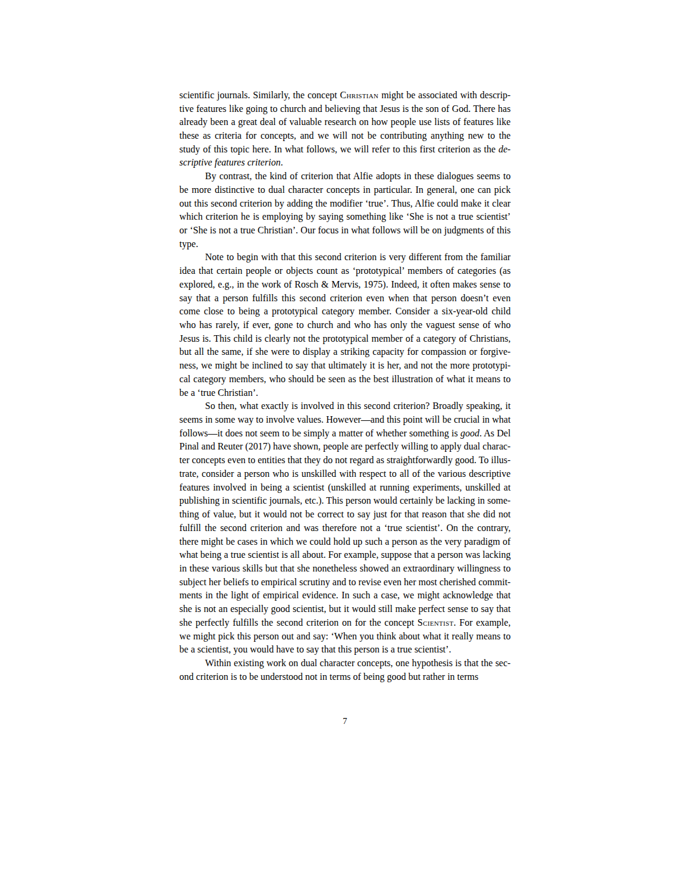scientific journals. Similarly, the concept Christian might be associated with descriptive features like going to church and believing that Jesus is the son of God. There has already been a great deal of valuable research on how people use lists of features like these as criteria for concepts, and we will not be contributing anything new to the study of this topic here. In what follows, we will refer to this first criterion as the descriptive features criterion.
By contrast, the kind of criterion that Alfie adopts in these dialogues seems to be more distinctive to dual character concepts in particular. In general, one can pick out this second criterion by adding the modifier ‘true’. Thus, Alfie could make it clear which criterion he is employing by saying something like ‘She is not a true scientist’ or ‘She is not a true Christian’. Our focus in what follows will be on judgments of this type.
Note to begin with that this second criterion is very different from the familiar idea that certain people or objects count as ‘prototypical’ members of categories (as explored, e.g., in the work of Rosch & Mervis, 1975). Indeed, it often makes sense to say that a person fulfills this second criterion even when that person doesn’t even come close to being a prototypical category member. Consider a six-year-old child who has rarely, if ever, gone to church and who has only the vaguest sense of who Jesus is. This child is clearly not the prototypical member of a category of Christians, but all the same, if she were to display a striking capacity for compassion or forgiveness, we might be inclined to say that ultimately it is her, and not the more prototypical category members, who should be seen as the best illustration of what it means to be a ‘true Christian’.
So then, what exactly is involved in this second criterion? Broadly speaking, it seems in some way to involve values. However—and this point will be crucial in what follows—it does not seem to be simply a matter of whether something is good. As Del Pinal and Reuter (2017) have shown, people are perfectly willing to apply dual character concepts even to entities that they do not regard as straightforwardly good. To illustrate, consider a person who is unskilled with respect to all of the various descriptive features involved in being a scientist (unskilled at running experiments, unskilled at publishing in scientific journals, etc.). This person would certainly be lacking in something of value, but it would not be correct to say just for that reason that she did not fulfill the second criterion and was therefore not a ‘true scientist’. On the contrary, there might be cases in which we could hold up such a person as the very paradigm of what being a true scientist is all about. For example, suppose that a person was lacking in these various skills but that she nonetheless showed an extraordinary willingness to subject her beliefs to empirical scrutiny and to revise even her most cherished commitments in the light of empirical evidence. In such a case, we might acknowledge that she is not an especially good scientist, but it would still make perfect sense to say that she perfectly fulfills the second criterion on for the concept Scientist. For example, we might pick this person out and say: ‘When you think about what it really means to be a scientist, you would have to say that this person is a true scientist’.
Within existing work on dual character concepts, one hypothesis is that the second criterion is to be understood not in terms of being good but rather in terms
7